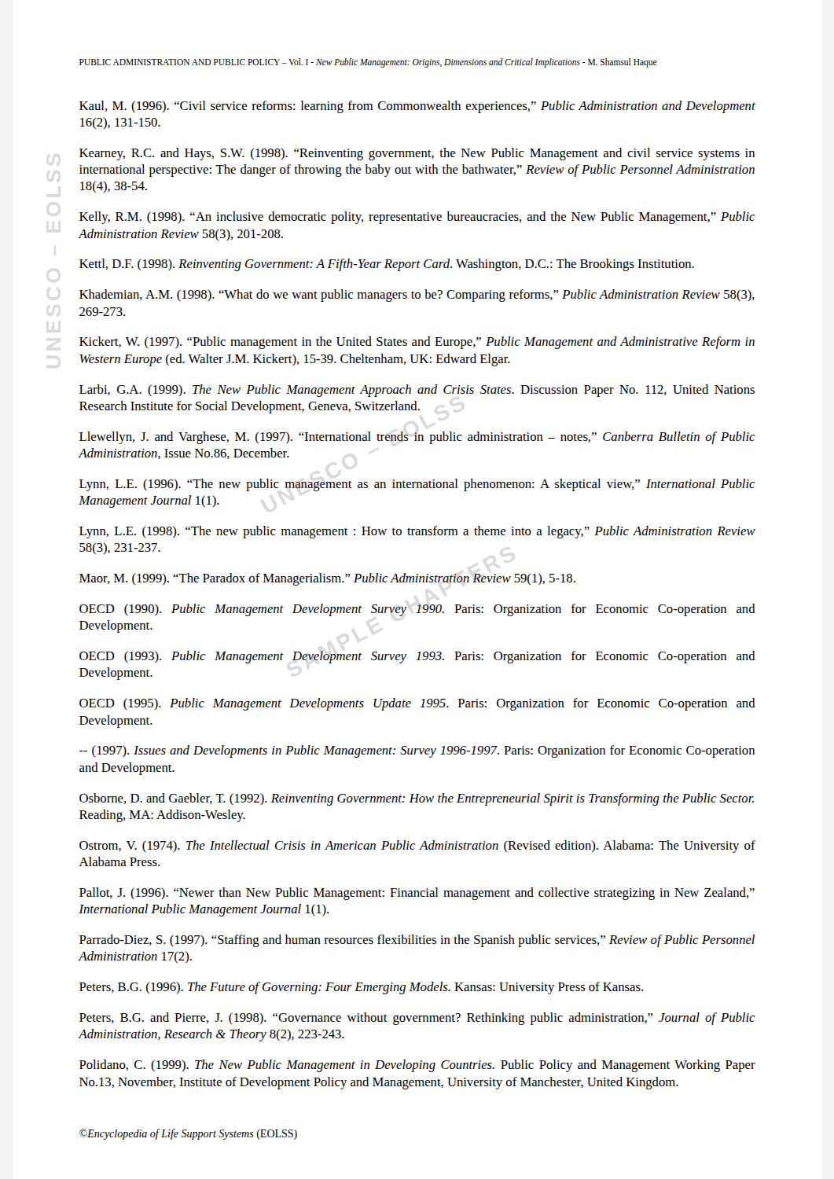PUBLIC ADMINISTRATION AND PUBLIC POLICY – Vol. I - New Public Management: Origins, Dimensions and Critical Implications - M. Shamsul Haque
UNESCO – EOLSS
UNESCO – EOLSS
SAMPLE CHAPTERS
Kaul, M. (1996). “Civil service reforms: learning from Commonwealth experiences,” Public Administration and Development 16(2), 131-150.
Kearney, R.C. and Hays, S.W. (1998). “Reinventing government, the New Public Management and civil service systems in international perspective: The danger of throwing the baby out with the bathwater,” Review of Public Personnel Administration 18(4), 38-54.
Kelly, R.M. (1998). “An inclusive democratic polity, representative bureaucracies, and the New Public Management,” Public Administration Review 58(3), 201-208.
Kettl, D.F. (1998). Reinventing Government: A Fifth-Year Report Card. Washington, D.C.: The Brookings Institution.
Khademian, A.M. (1998). “What do we want public managers to be? Comparing reforms,” Public Administration Review 58(3), 269-273.
Kickert, W. (1997). “Public management in the United States and Europe,” Public Management and Administrative Reform in Western Europe (ed. Walter J.M. Kickert), 15-39. Cheltenham, UK: Edward Elgar.
Larbi, G.A. (1999). The New Public Management Approach and Crisis States. Discussion Paper No. 112, United Nations Research Institute for Social Development, Geneva, Switzerland.
Llewellyn, J. and Varghese, M. (1997). “International trends in public administration – notes,” Canberra Bulletin of Public Administration, Issue No.86, December.
Lynn, L.E. (1996). “The new public management as an international phenomenon: A skeptical view,” International Public Management Journal 1(1).
Lynn, L.E. (1998). “The new public management : How to transform a theme into a legacy,” Public Administration Review 58(3), 231-237.
Maor, M. (1999). “The Paradox of Managerialism.” Public Administration Review 59(1), 5-18.
OECD (1990). Public Management Development Survey 1990. Paris: Organization for Economic Co-operation and Development.
OECD (1993). Public Management Development Survey 1993. Paris: Organization for Economic Co-operation and Development.
OECD (1995). Public Management Developments Update 1995. Paris: Organization for Economic Co-operation and Development.
-- (1997). Issues and Developments in Public Management: Survey 1996-1997. Paris: Organization for Economic Co-operation and Development.
Osborne, D. and Gaebler, T. (1992). Reinventing Government: How the Entrepreneurial Spirit is Transforming the Public Sector. Reading, MA: Addison-Wesley.
Ostrom, V. (1974). The Intellectual Crisis in American Public Administration (Revised edition). Alabama: The University of Alabama Press.
Pallot, J. (1996). “Newer than New Public Management: Financial management and collective strategizing in New Zealand,” International Public Management Journal 1(1).
Parrado-Diez, S. (1997). “Staffing and human resources flexibilities in the Spanish public services,” Review of Public Personnel Administration 17(2).
Peters, B.G. (1996). The Future of Governing: Four Emerging Models. Kansas: University Press of Kansas.
Peters, B.G. and Pierre, J. (1998). “Governance without government? Rethinking public administration,” Journal of Public Administration, Research & Theory 8(2), 223-243.
Polidano, C. (1999). The New Public Management in Developing Countries. Public Policy and Management Working Paper No.13, November, Institute of Development Policy and Management, University of Manchester, United Kingdom.
©Encyclopedia of Life Support Systems (EOLSS)